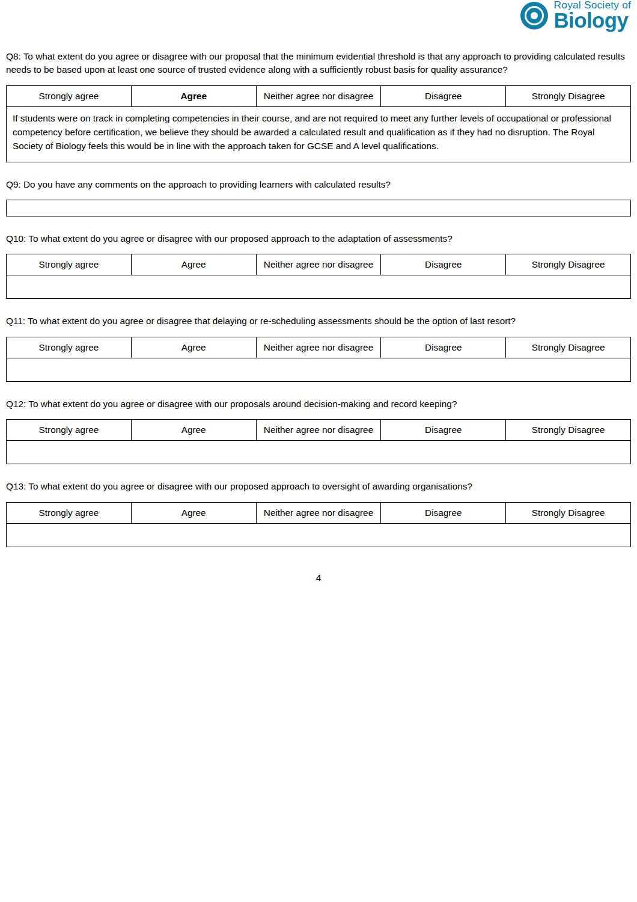Royal Society of
Biology
Q8: To what extent do you agree or disagree with our proposal that the minimum evidential threshold is that any approach to providing calculated results needs to be based upon at least one source of trusted evidence along with a sufficiently robust basis for quality assurance?
| Strongly agree | Agree | Neither agree nor disagree | Disagree | Strongly Disagree |
| If students were on track in completing competencies in their course, and are not required to meet any further levels of occupational or professional competency before certification, we believe they should be awarded a calculated result and qualification as if they had no disruption. The Royal Society of Biology feels this would be in line with the approach taken for GCSE and A level qualifications. |
Q9: Do you have any comments on the approach to providing learners with calculated results?
Q10: To what extent do you agree or disagree with our proposed approach to the adaptation of assessments?
| Strongly agree | Agree | Neither agree nor disagree | Disagree | Strongly Disagree |
Q11: To what extent do you agree or disagree that delaying or re-scheduling assessments should be the option of last resort?
| Strongly agree | Agree | Neither agree nor disagree | Disagree | Strongly Disagree |
Q12: To what extent do you agree or disagree with our proposals around decision-making and record keeping?
| Strongly agree | Agree | Neither agree nor disagree | Disagree | Strongly Disagree |
Q13: To what extent do you agree or disagree with our proposed approach to oversight of awarding organisations?
| Strongly agree | Agree | Neither agree nor disagree | Disagree | Strongly Disagree |
4